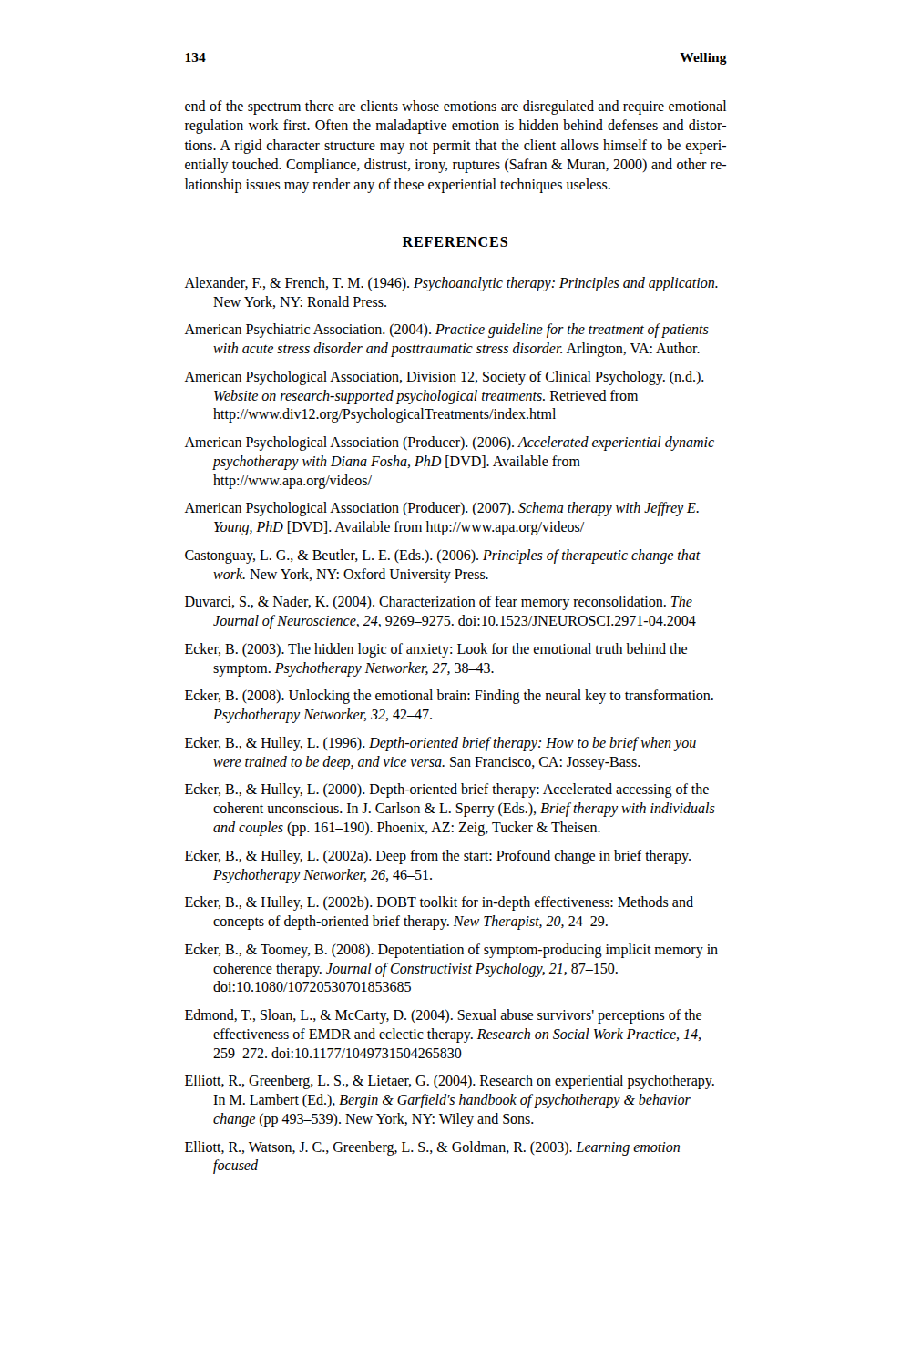134 Welling
end of the spectrum there are clients whose emotions are disregulated and require emotional regulation work first. Often the maladaptive emotion is hidden behind defenses and distortions. A rigid character structure may not permit that the client allows himself to be experientially touched. Compliance, distrust, irony, ruptures (Safran & Muran, 2000) and other relationship issues may render any of these experiential techniques useless.
REFERENCES
Alexander, F., & French, T. M. (1946). Psychoanalytic therapy: Principles and application. New York, NY: Ronald Press.
American Psychiatric Association. (2004). Practice guideline for the treatment of patients with acute stress disorder and posttraumatic stress disorder. Arlington, VA: Author.
American Psychological Association, Division 12, Society of Clinical Psychology. (n.d.). Website on research-supported psychological treatments. Retrieved from http://www.div12.org/PsychologicalTreatments/index.html
American Psychological Association (Producer). (2006). Accelerated experiential dynamic psychotherapy with Diana Fosha, PhD [DVD]. Available from http://www.apa.org/videos/
American Psychological Association (Producer). (2007). Schema therapy with Jeffrey E. Young, PhD [DVD]. Available from http://www.apa.org/videos/
Castonguay, L. G., & Beutler, L. E. (Eds.). (2006). Principles of therapeutic change that work. New York, NY: Oxford University Press.
Duvarci, S., & Nader, K. (2004). Characterization of fear memory reconsolidation. The Journal of Neuroscience, 24, 9269–9275. doi:10.1523/JNEUROSCI.2971-04.2004
Ecker, B. (2003). The hidden logic of anxiety: Look for the emotional truth behind the symptom. Psychotherapy Networker, 27, 38–43.
Ecker, B. (2008). Unlocking the emotional brain: Finding the neural key to transformation. Psychotherapy Networker, 32, 42–47.
Ecker, B., & Hulley, L. (1996). Depth-oriented brief therapy: How to be brief when you were trained to be deep, and vice versa. San Francisco, CA: Jossey-Bass.
Ecker, B., & Hulley, L. (2000). Depth-oriented brief therapy: Accelerated accessing of the coherent unconscious. In J. Carlson & L. Sperry (Eds.), Brief therapy with individuals and couples (pp. 161–190). Phoenix, AZ: Zeig, Tucker & Theisen.
Ecker, B., & Hulley, L. (2002a). Deep from the start: Profound change in brief therapy. Psychotherapy Networker, 26, 46–51.
Ecker, B., & Hulley, L. (2002b). DOBT toolkit for in-depth effectiveness: Methods and concepts of depth-oriented brief therapy. New Therapist, 20, 24–29.
Ecker, B., & Toomey, B. (2008). Depotentiation of symptom-producing implicit memory in coherence therapy. Journal of Constructivist Psychology, 21, 87–150. doi:10.1080/10720530701853685
Edmond, T., Sloan, L., & McCarty, D. (2004). Sexual abuse survivors' perceptions of the effectiveness of EMDR and eclectic therapy. Research on Social Work Practice, 14, 259–272. doi:10.1177/1049731504265830
Elliott, R., Greenberg, L. S., & Lietaer, G. (2004). Research on experiential psychotherapy. In M. Lambert (Ed.), Bergin & Garfield's handbook of psychotherapy & behavior change (pp 493–539). New York, NY: Wiley and Sons.
Elliott, R., Watson, J. C., Greenberg, L. S., & Goldman, R. (2003). Learning emotion focused